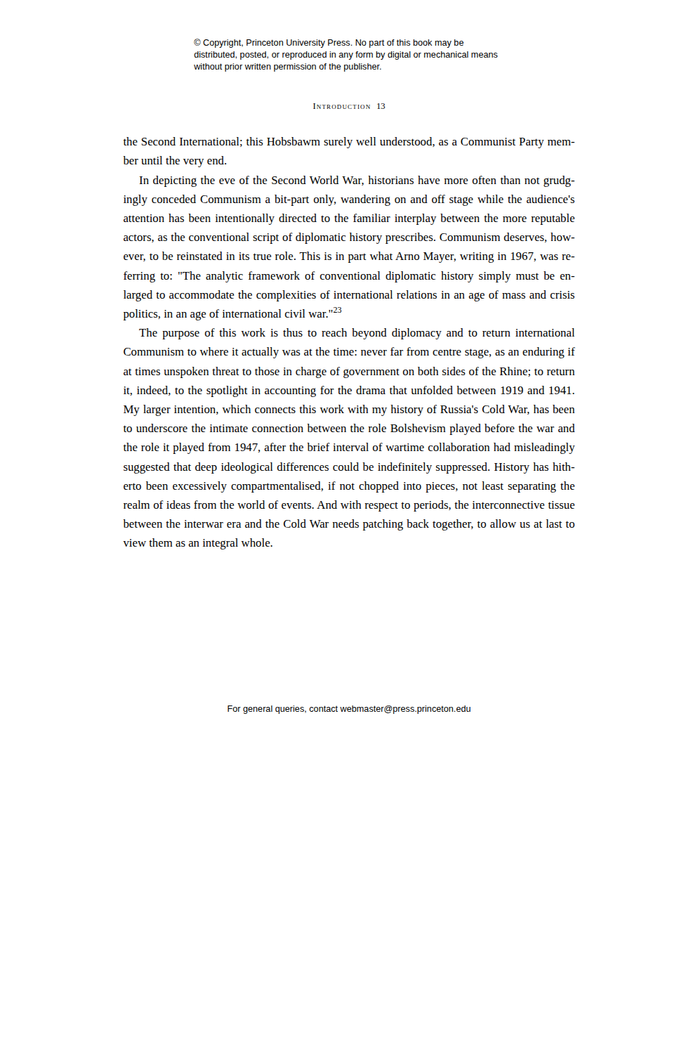© Copyright, Princeton University Press. No part of this book may be distributed, posted, or reproduced in any form by digital or mechanical means without prior written permission of the publisher.
Introduction13
the Second International; this Hobsbawm surely well understood, as a Communist Party member until the very end.
In depicting the eve of the Second World War, historians have more often than not grudgingly conceded Communism a bit-part only, wandering on and off stage while the audience's attention has been intentionally directed to the familiar interplay between the more reputable actors, as the conventional script of diplomatic history prescribes. Communism deserves, however, to be reinstated in its true role. This is in part what Arno Mayer, writing in 1967, was referring to: "The analytic framework of conventional diplomatic history simply must be enlarged to accommodate the complexities of international relations in an age of mass and crisis politics, in an age of international civil war."23
The purpose of this work is thus to reach beyond diplomacy and to return international Communism to where it actually was at the time: never far from centre stage, as an enduring if at times unspoken threat to those in charge of government on both sides of the Rhine; to return it, indeed, to the spotlight in accounting for the drama that unfolded between 1919 and 1941. My larger intention, which connects this work with my history of Russia's Cold War, has been to underscore the intimate connection between the role Bolshevism played before the war and the role it played from 1947, after the brief interval of wartime collaboration had misleadingly suggested that deep ideological differences could be indefinitely suppressed. History has hitherto been excessively compartmentalised, if not chopped into pieces, not least separating the realm of ideas from the world of events. And with respect to periods, the interconnective tissue between the interwar era and the Cold War needs patching back together, to allow us at last to view them as an integral whole.
For general queries, contact webmaster@press.princeton.edu